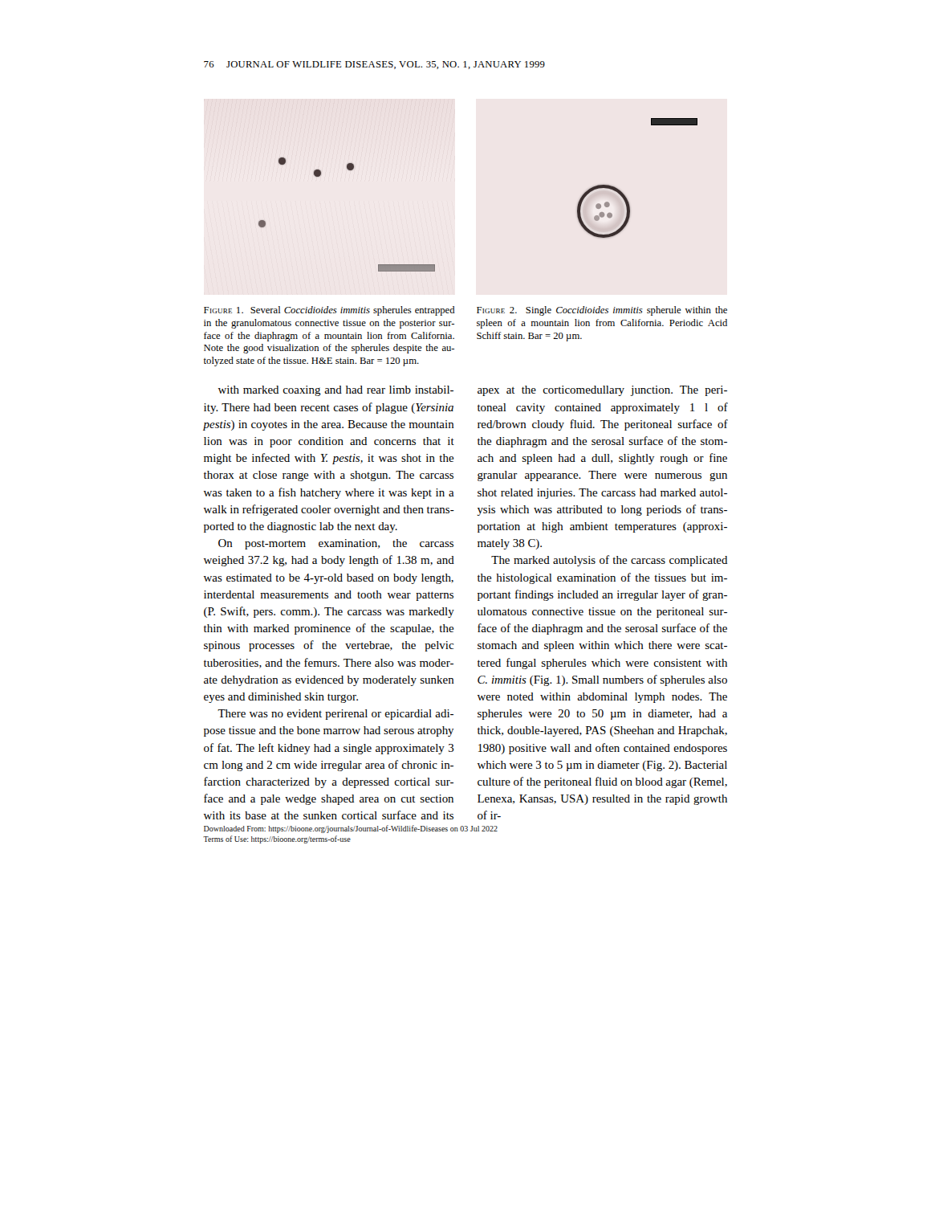76 JOURNAL OF WILDLIFE DISEASES, VOL. 35, NO. 1, JANUARY 1999
Figure 1. Several Coccidioides immitis spherules entrapped in the granulomatous connective tissue on the posterior surface of the diaphragm of a mountain lion from California. Note the good visualization of the spherules despite the autolyzed state of the tissue. H&E stain. Bar = 120 µm.
Figure 2. Single Coccidioides immitis spherule within the spleen of a mountain lion from California. Periodic Acid Schiff stain. Bar = 20 µm.
with marked coaxing and had rear limb instability. There had been recent cases of plague (Yersinia pestis) in coyotes in the area. Because the mountain lion was in poor condition and concerns that it might be infected with Y. pestis, it was shot in the thorax at close range with a shotgun. The carcass was taken to a fish hatchery where it was kept in a walk in refrigerated cooler overnight and then transported to the diagnostic lab the next day.
On post-mortem examination, the carcass weighed 37.2 kg, had a body length of 1.38 m, and was estimated to be 4-yr-old based on body length, interdental measurements and tooth wear patterns (P. Swift, pers. comm.). The carcass was markedly thin with marked prominence of the scapulae, the spinous processes of the vertebrae, the pelvic tuberosities, and the femurs. There also was moderate dehydration as evidenced by moderately sunken eyes and diminished skin turgor.
There was no evident perirenal or epicardial adipose tissue and the bone marrow had serous atrophy of fat. The left kidney had a single approximately 3 cm long and 2 cm wide irregular area of chronic infarction characterized by a depressed cortical surface and a pale wedge shaped area on cut section with its base at the sunken cortical surface and its apex at the corticomedullary junction. The peritoneal cavity contained approximately 1 l of red/brown cloudy fluid. The peritoneal surface of the diaphragm and the serosal surface of the stomach and spleen had a dull, slightly rough or fine granular appearance. There were numerous gun shot related injuries. The carcass had marked autolysis which was attributed to long periods of transportation at high ambient temperatures (approximately 38 C).
The marked autolysis of the carcass complicated the histological examination of the tissues but important findings included an irregular layer of granulomatous connective tissue on the peritoneal surface of the diaphragm and the serosal surface of the stomach and spleen within which there were scattered fungal spherules which were consistent with C. immitis (Fig. 1). Small numbers of spherules also were noted within abdominal lymph nodes. The spherules were 20 to 50 µm in diameter, had a thick, double-layered, PAS (Sheehan and Hrapchak, 1980) positive wall and often contained endospores which were 3 to 5 µm in diameter (Fig. 2). Bacterial culture of the peritoneal fluid on blood agar (Remel, Lenexa, Kansas, USA) resulted in the rapid growth of ir-
Downloaded From: https://bioone.org/journals/Journal-of-Wildlife-Diseases on 03 Jul 2022
Terms of Use: https://bioone.org/terms-of-use